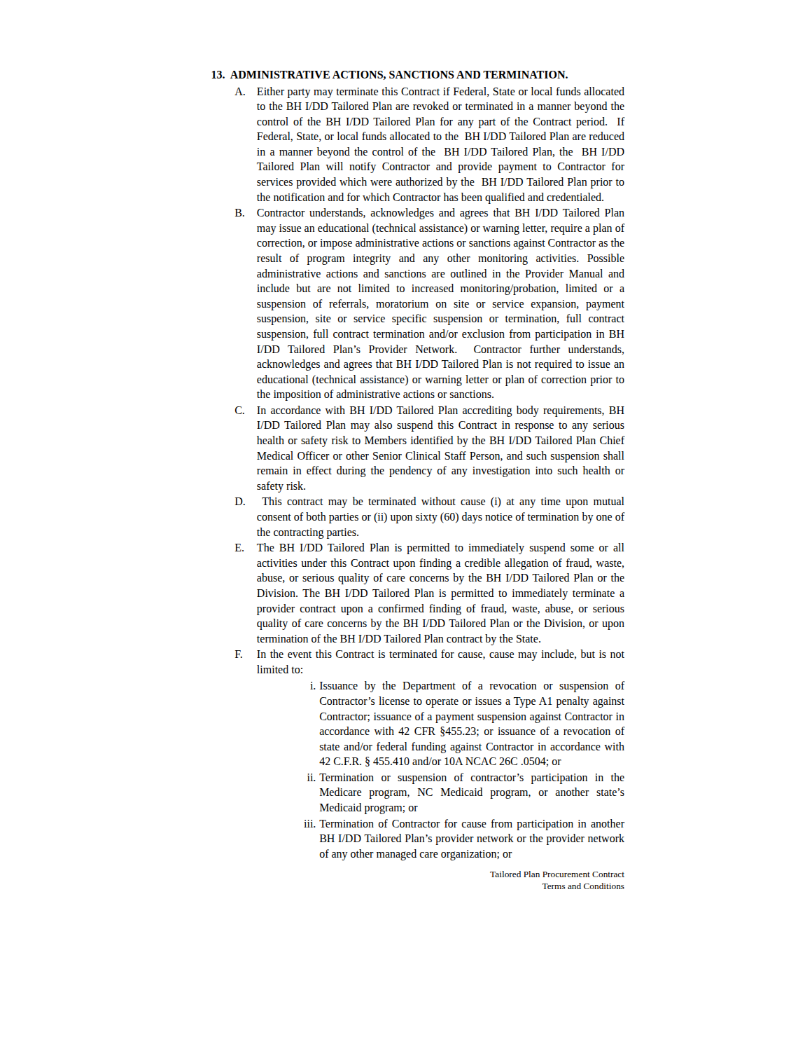13. ADMINISTRATIVE ACTIONS, SANCTIONS AND TERMINATION.
A. Either party may terminate this Contract if Federal, State or local funds allocated to the BH I/DD Tailored Plan are revoked or terminated in a manner beyond the control of the BH I/DD Tailored Plan for any part of the Contract period. If Federal, State, or local funds allocated to the BH I/DD Tailored Plan are reduced in a manner beyond the control of the BH I/DD Tailored Plan, the BH I/DD Tailored Plan will notify Contractor and provide payment to Contractor for services provided which were authorized by the BH I/DD Tailored Plan prior to the notification and for which Contractor has been qualified and credentialed.
B. Contractor understands, acknowledges and agrees that BH I/DD Tailored Plan may issue an educational (technical assistance) or warning letter, require a plan of correction, or impose administrative actions or sanctions against Contractor as the result of program integrity and any other monitoring activities. Possible administrative actions and sanctions are outlined in the Provider Manual and include but are not limited to increased monitoring/probation, limited or a suspension of referrals, moratorium on site or service expansion, payment suspension, site or service specific suspension or termination, full contract suspension, full contract termination and/or exclusion from participation in BH I/DD Tailored Plan’s Provider Network. Contractor further understands, acknowledges and agrees that BH I/DD Tailored Plan is not required to issue an educational (technical assistance) or warning letter or plan of correction prior to the imposition of administrative actions or sanctions.
C. In accordance with BH I/DD Tailored Plan accrediting body requirements, BH I/DD Tailored Plan may also suspend this Contract in response to any serious health or safety risk to Members identified by the BH I/DD Tailored Plan Chief Medical Officer or other Senior Clinical Staff Person, and such suspension shall remain in effect during the pendency of any investigation into such health or safety risk.
D. This contract may be terminated without cause (i) at any time upon mutual consent of both parties or (ii) upon sixty (60) days notice of termination by one of the contracting parties.
E. The BH I/DD Tailored Plan is permitted to immediately suspend some or all activities under this Contract upon finding a credible allegation of fraud, waste, abuse, or serious quality of care concerns by the BH I/DD Tailored Plan or the Division. The BH I/DD Tailored Plan is permitted to immediately terminate a provider contract upon a confirmed finding of fraud, waste, abuse, or serious quality of care concerns by the BH I/DD Tailored Plan or the Division, or upon termination of the BH I/DD Tailored Plan contract by the State.
F. In the event this Contract is terminated for cause, cause may include, but is not limited to:
i. Issuance by the Department of a revocation or suspension of Contractor’s license to operate or issues a Type A1 penalty against Contractor; issuance of a payment suspension against Contractor in accordance with 42 CFR §455.23; or issuance of a revocation of state and/or federal funding against Contractor in accordance with 42 C.F.R. § 455.410 and/or 10A NCAC 26C .0504; or
ii. Termination or suspension of contractor’s participation in the Medicare program, NC Medicaid program, or another state’s Medicaid program; or
iii. Termination of Contractor for cause from participation in another BH I/DD Tailored Plan’s provider network or the provider network of any other managed care organization; or
Tailored Plan Procurement Contract
Terms and Conditions